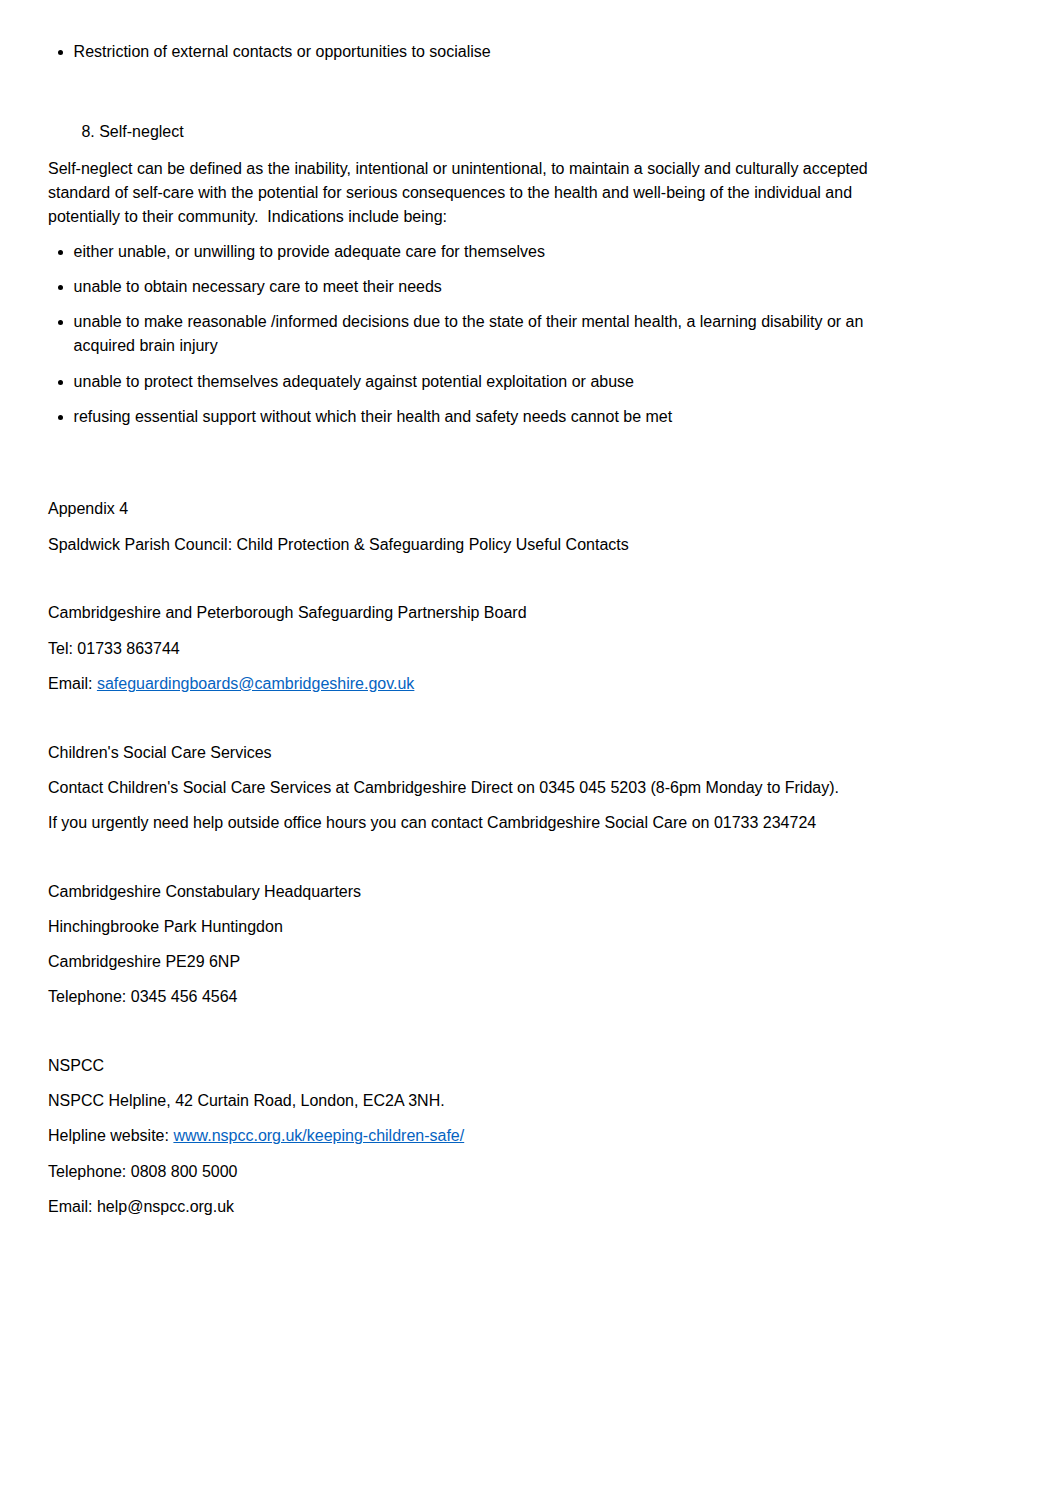Restriction of external contacts or opportunities to socialise
Self-neglect
Self-neglect can be defined as the inability, intentional or unintentional, to maintain a socially and culturally accepted standard of self-care with the potential for serious consequences to the health and well-being of the individual and potentially to their community. Indications include being:
either unable, or unwilling to provide adequate care for themselves
unable to obtain necessary care to meet their needs
unable to make reasonable /informed decisions due to the state of their mental health, a learning disability or an acquired brain injury
unable to protect themselves adequately against potential exploitation or abuse
refusing essential support without which their health and safety needs cannot be met
Appendix 4
Spaldwick Parish Council: Child Protection & Safeguarding Policy Useful Contacts
Cambridgeshire and Peterborough Safeguarding Partnership Board
Tel: 01733 863744
Email: safeguardingboards@cambridgeshire.gov.uk
Children's Social Care Services
Contact Children's Social Care Services at Cambridgeshire Direct on 0345 045 5203 (8-6pm Monday to Friday).
If you urgently need help outside office hours you can contact Cambridgeshire Social Care on 01733 234724
Cambridgeshire Constabulary Headquarters
Hinchingbrooke Park Huntingdon
Cambridgeshire PE29 6NP
Telephone: 0345 456 4564
NSPCC
NSPCC Helpline, 42 Curtain Road, London, EC2A 3NH.
Helpline website: www.nspcc.org.uk/keeping-children-safe/
Telephone: 0808 800 5000
Email: help@nspcc.org.uk